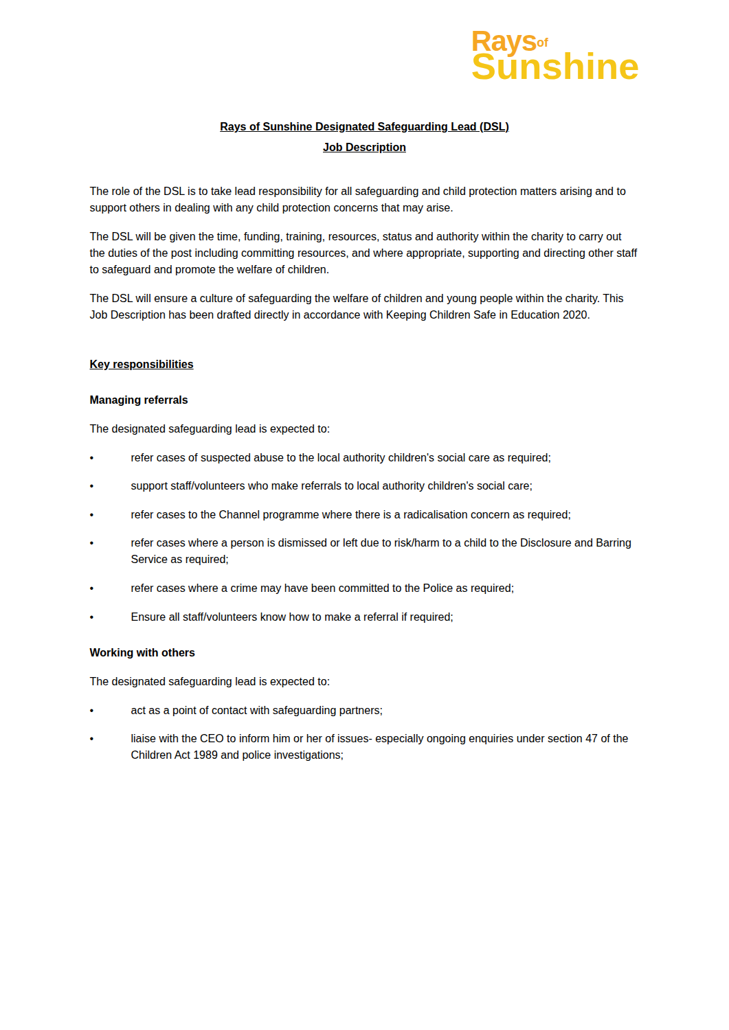Rays of Sunshine
Rays of Sunshine Designated Safeguarding Lead (DSL)
Job Description
The role of the DSL is to take lead responsibility for all safeguarding and child protection matters arising and to support others in dealing with any child protection concerns that may arise.
The DSL will be given the time, funding, training, resources, status and authority within the charity to carry out the duties of the post including committing resources, and where appropriate, supporting and directing other staff to safeguard and promote the welfare of children.
The DSL will ensure a culture of safeguarding the welfare of children and young people within the charity. This Job Description has been drafted directly in accordance with Keeping Children Safe in Education 2020.
Key responsibilities
Managing referrals
The designated safeguarding lead is expected to:
refer cases of suspected abuse to the local authority children's social care as required;
support staff/volunteers who make referrals to local authority children's social care;
refer cases to the Channel programme where there is a radicalisation concern as required;
refer cases where a person is dismissed or left due to risk/harm to a child to the Disclosure and Barring Service as required;
refer cases where a crime may have been committed to the Police as required;
Ensure all staff/volunteers know how to make a referral if required;
Working with others
The designated safeguarding lead is expected to:
act as a point of contact with safeguarding partners;
liaise with the CEO to inform him or her of issues- especially ongoing enquiries under section 47 of the Children Act 1989 and police investigations;